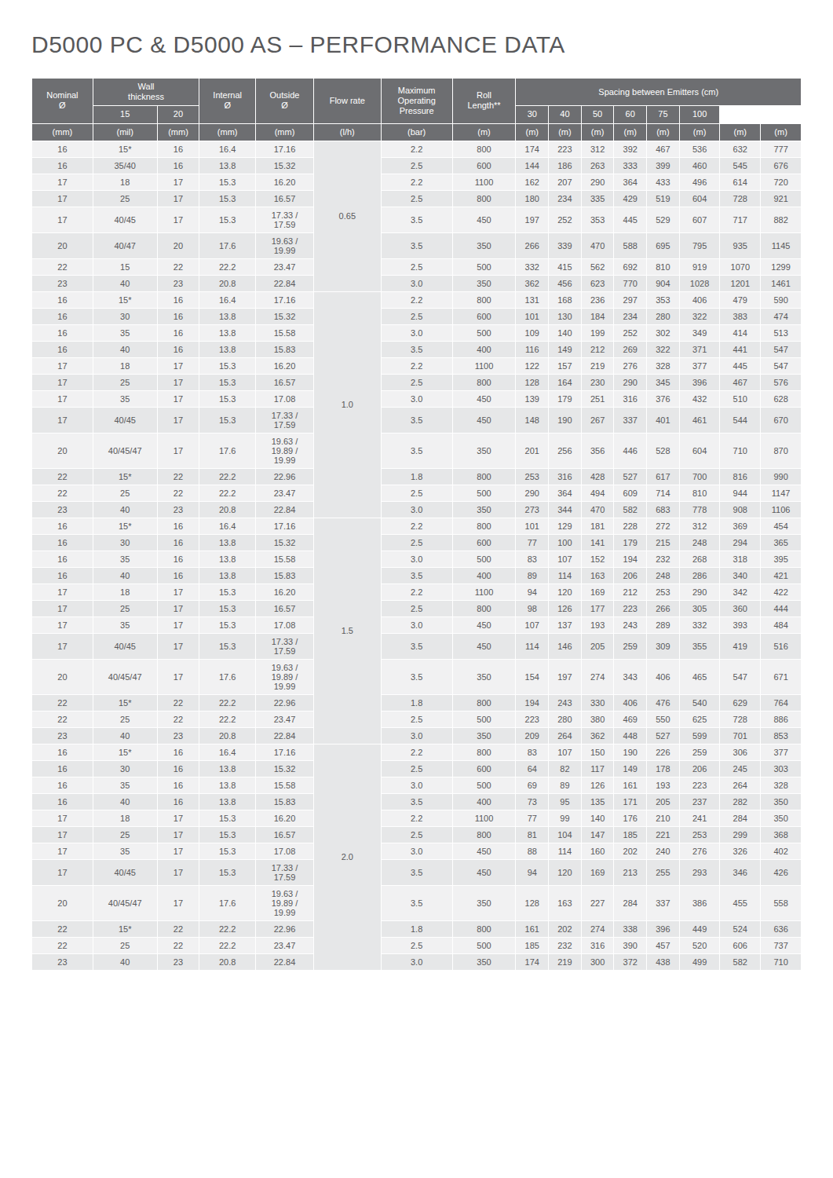D5000 PC & D5000 AS – PERFORMANCE DATA
| Nominal Ø | Wall thickness | Internal Ø | Outside Ø | Flow rate | Maximum Operating Pressure | Roll Length** | Spacing between Emitters (cm) |
| --- | --- | --- | --- | --- | --- | --- | --- |
| 15 | 20 | 30 | 40 | 50 | 60 | 75 | 100 |
| (mm) | (mil) | (mm) | (mm) | (mm) | (l/h) | (bar) | (m) | (m) | (m) | (m) | (m) | (m) | (m) | (m) | (m) |
| 16 | 15* | 16 | 16.4 | 17.16 | 0.65 | 2.2 | 800 | 174 | 223 | 312 | 392 | 467 | 536 | 632 | 777 |
| 16 | 35/40 | 16 | 13.8 | 15.32 | 2.5 | 600 | 144 | 186 | 263 | 333 | 399 | 460 | 545 | 676 |
| 17 | 18 | 17 | 15.3 | 16.20 | 2.2 | 1100 | 162 | 207 | 290 | 364 | 433 | 496 | 614 | 720 |
| 17 | 25 | 17 | 15.3 | 16.57 | 2.5 | 800 | 180 | 234 | 335 | 429 | 519 | 604 | 728 | 921 |
| 17 | 40/45 | 17 | 15.3 | 17.33 / 17.59 | 3.5 | 450 | 197 | 252 | 353 | 445 | 529 | 607 | 717 | 882 |
| 20 | 40/47 | 20 | 17.6 | 19.63 / 19.99 | 3.5 | 350 | 266 | 339 | 470 | 588 | 695 | 795 | 935 | 1145 |
| 22 | 15 | 22 | 22.2 | 23.47 | 2.5 | 500 | 332 | 415 | 562 | 692 | 810 | 919 | 1070 | 1299 |
| 23 | 40 | 23 | 20.8 | 22.84 | 3.0 | 350 | 362 | 456 | 623 | 770 | 904 | 1028 | 1201 | 1461 |
| 16 | 15* | 16 | 16.4 | 17.16 | 1.0 | 2.2 | 800 | 131 | 168 | 236 | 297 | 353 | 406 | 479 | 590 |
| 16 | 30 | 16 | 13.8 | 15.32 | 2.5 | 600 | 101 | 130 | 184 | 234 | 280 | 322 | 383 | 474 |
| 16 | 35 | 16 | 13.8 | 15.58 | 3.0 | 500 | 109 | 140 | 199 | 252 | 302 | 349 | 414 | 513 |
| 16 | 40 | 16 | 13.8 | 15.83 | 3.5 | 400 | 116 | 149 | 212 | 269 | 322 | 371 | 441 | 547 |
| 17 | 18 | 17 | 15.3 | 16.20 | 2.2 | 1100 | 122 | 157 | 219 | 276 | 328 | 377 | 445 | 547 |
| 17 | 25 | 17 | 15.3 | 16.57 | 2.5 | 800 | 128 | 164 | 230 | 290 | 345 | 396 | 467 | 576 |
| 17 | 35 | 17 | 15.3 | 17.08 | 3.0 | 450 | 139 | 179 | 251 | 316 | 376 | 432 | 510 | 628 |
| 17 | 40/45 | 17 | 15.3 | 17.33 / 17.59 | 3.5 | 450 | 148 | 190 | 267 | 337 | 401 | 461 | 544 | 670 |
| 20 | 40/45/47 | 17 | 17.6 | 19.63 / 19.89 / 19.99 | 3.5 | 350 | 201 | 256 | 356 | 446 | 528 | 604 | 710 | 870 |
| 22 | 15* | 22 | 22.2 | 22.96 | 1.8 | 800 | 253 | 316 | 428 | 527 | 617 | 700 | 816 | 990 |
| 22 | 25 | 22 | 22.2 | 23.47 | 2.5 | 500 | 290 | 364 | 494 | 609 | 714 | 810 | 944 | 1147 |
| 23 | 40 | 23 | 20.8 | 22.84 | 3.0 | 350 | 273 | 344 | 470 | 582 | 683 | 778 | 908 | 1106 |
| 16 | 15* | 16 | 16.4 | 17.16 | 1.5 | 2.2 | 800 | 101 | 129 | 181 | 228 | 272 | 312 | 369 | 454 |
| 16 | 30 | 16 | 13.8 | 15.32 | 2.5 | 600 | 77 | 100 | 141 | 179 | 215 | 248 | 294 | 365 |
| 16 | 35 | 16 | 13.8 | 15.58 | 3.0 | 500 | 83 | 107 | 152 | 194 | 232 | 268 | 318 | 395 |
| 16 | 40 | 16 | 13.8 | 15.83 | 3.5 | 400 | 89 | 114 | 163 | 206 | 248 | 286 | 340 | 421 |
| 17 | 18 | 17 | 15.3 | 16.20 | 2.2 | 1100 | 94 | 120 | 169 | 212 | 253 | 290 | 342 | 422 |
| 17 | 25 | 17 | 15.3 | 16.57 | 2.5 | 800 | 98 | 126 | 177 | 223 | 266 | 305 | 360 | 444 |
| 17 | 35 | 17 | 15.3 | 17.08 | 3.0 | 450 | 107 | 137 | 193 | 243 | 289 | 332 | 393 | 484 |
| 17 | 40/45 | 17 | 15.3 | 17.33 / 17.59 | 3.5 | 450 | 114 | 146 | 205 | 259 | 309 | 355 | 419 | 516 |
| 20 | 40/45/47 | 17 | 17.6 | 19.63 / 19.89 / 19.99 | 3.5 | 350 | 154 | 197 | 274 | 343 | 406 | 465 | 547 | 671 |
| 22 | 15* | 22 | 22.2 | 22.96 | 1.8 | 800 | 194 | 243 | 330 | 406 | 476 | 540 | 629 | 764 |
| 22 | 25 | 22 | 22.2 | 23.47 | 2.5 | 500 | 223 | 280 | 380 | 469 | 550 | 625 | 728 | 886 |
| 23 | 40 | 23 | 20.8 | 22.84 | 3.0 | 350 | 209 | 264 | 362 | 448 | 527 | 599 | 701 | 853 |
| 16 | 15* | 16 | 16.4 | 17.16 | 2.0 | 2.2 | 800 | 83 | 107 | 150 | 190 | 226 | 259 | 306 | 377 |
| 16 | 30 | 16 | 13.8 | 15.32 | 2.5 | 600 | 64 | 82 | 117 | 149 | 178 | 206 | 245 | 303 |
| 16 | 35 | 16 | 13.8 | 15.58 | 3.0 | 500 | 69 | 89 | 126 | 161 | 193 | 223 | 264 | 328 |
| 16 | 40 | 16 | 13.8 | 15.83 | 3.5 | 400 | 73 | 95 | 135 | 171 | 205 | 237 | 282 | 350 |
| 17 | 18 | 17 | 15.3 | 16.20 | 2.2 | 1100 | 77 | 99 | 140 | 176 | 210 | 241 | 284 | 350 |
| 17 | 25 | 17 | 15.3 | 16.57 | 2.5 | 800 | 81 | 104 | 147 | 185 | 221 | 253 | 299 | 368 |
| 17 | 35 | 17 | 15.3 | 17.08 | 3.0 | 450 | 88 | 114 | 160 | 202 | 240 | 276 | 326 | 402 |
| 17 | 40/45 | 17 | 15.3 | 17.33 / 17.59 | 3.5 | 450 | 94 | 120 | 169 | 213 | 255 | 293 | 346 | 426 |
| 20 | 40/45/47 | 17 | 17.6 | 19.63 / 19.89 / 19.99 | 3.5 | 350 | 128 | 163 | 227 | 284 | 337 | 386 | 455 | 558 |
| 22 | 15* | 22 | 22.2 | 22.96 | 1.8 | 800 | 161 | 202 | 274 | 338 | 396 | 449 | 524 | 636 |
| 22 | 25 | 22 | 22.2 | 23.47 | 2.5 | 500 | 185 | 232 | 316 | 390 | 457 | 520 | 606 | 737 |
| 23 | 40 | 23 | 20.8 | 22.84 | 3.0 | 350 | 174 | 219 | 300 | 372 | 438 | 499 | 582 | 710 |